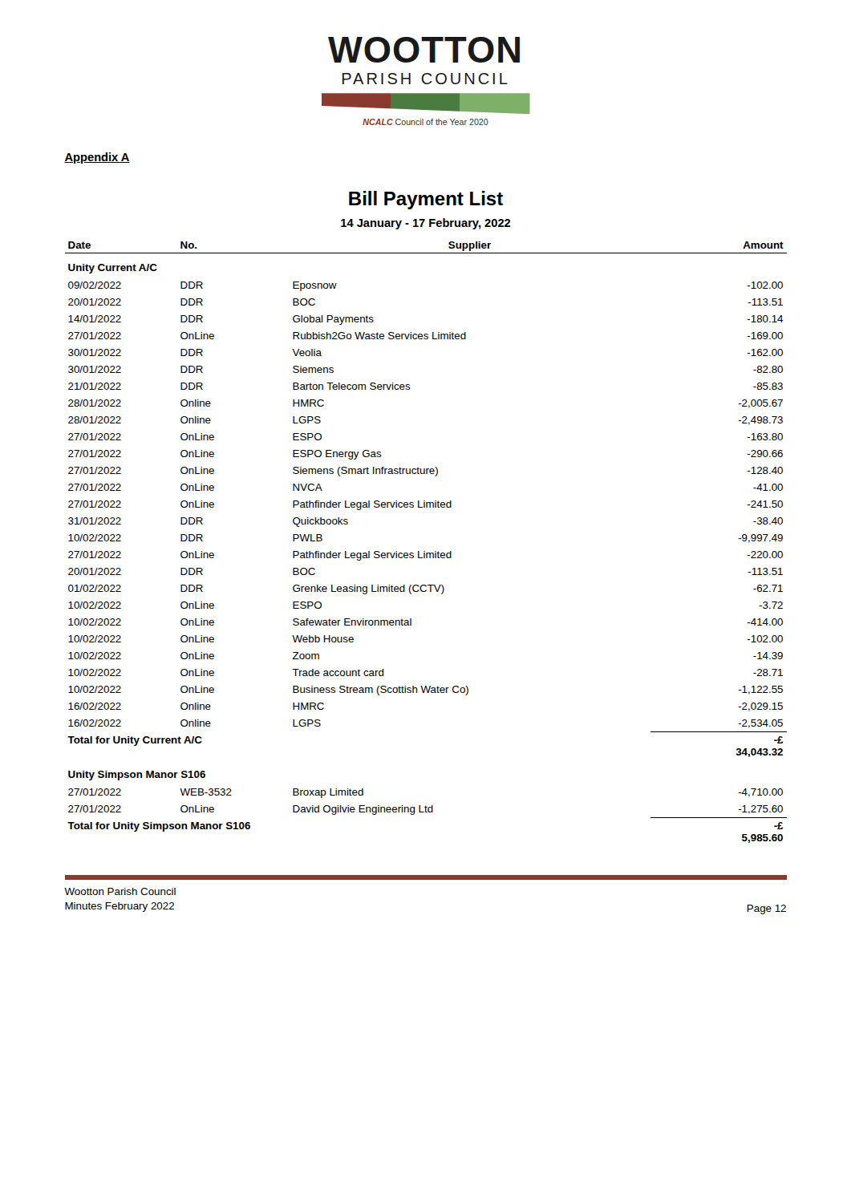WOOTTON
PARISH COUNCIL
NCALC Council of the Year 2020
Appendix A
Bill Payment List
14 January - 17 February, 2022
| Date | No. | Supplier | Amount |
| --- | --- | --- | --- |
| Unity Current A/C |
| 09/02/2022 | DDR | Eposnow | -102.00 |
| 20/01/2022 | DDR | BOC | -113.51 |
| 14/01/2022 | DDR | Global Payments | -180.14 |
| 27/01/2022 | OnLine | Rubbish2Go Waste Services Limited | -169.00 |
| 30/01/2022 | DDR | Veolia | -162.00 |
| 30/01/2022 | DDR | Siemens | -82.80 |
| 21/01/2022 | DDR | Barton Telecom Services | -85.83 |
| 28/01/2022 | Online | HMRC | -2,005.67 |
| 28/01/2022 | Online | LGPS | -2,498.73 |
| 27/01/2022 | OnLine | ESPO | -163.80 |
| 27/01/2022 | OnLine | ESPO Energy Gas | -290.66 |
| 27/01/2022 | OnLine | Siemens (Smart Infrastructure) | -128.40 |
| 27/01/2022 | OnLine | NVCA | -41.00 |
| 27/01/2022 | OnLine | Pathfinder Legal Services Limited | -241.50 |
| 31/01/2022 | DDR | Quickbooks | -38.40 |
| 10/02/2022 | DDR | PWLB | -9,997.49 |
| 27/01/2022 | OnLine | Pathfinder Legal Services Limited | -220.00 |
| 20/01/2022 | DDR | BOC | -113.51 |
| 01/02/2022 | DDR | Grenke Leasing Limited (CCTV) | -62.71 |
| 10/02/2022 | OnLine | ESPO | -3.72 |
| 10/02/2022 | OnLine | Safewater Environmental | -414.00 |
| 10/02/2022 | OnLine | Webb House | -102.00 |
| 10/02/2022 | OnLine | Zoom | -14.39 |
| 10/02/2022 | OnLine | Trade account card | -28.71 |
| 10/02/2022 | OnLine | Business Stream (Scottish Water Co) | -1,122.55 |
| 16/02/2022 | Online | HMRC | -2,029.15 |
| 16/02/2022 | Online | LGPS | -2,534.05 |
| Total for Unity Current A/C | -£ 34,043.32 |
| Unity Simpson Manor S106 |
| 27/01/2022 | WEB-3532 | Broxap Limited | -4,710.00 |
| 27/01/2022 | OnLine | David Ogilvie Engineering Ltd | -1,275.60 |
| Total for Unity Simpson Manor S106 | -£ 5,985.60 |
Wootton Parish Council
Minutes February 2022
Page 12